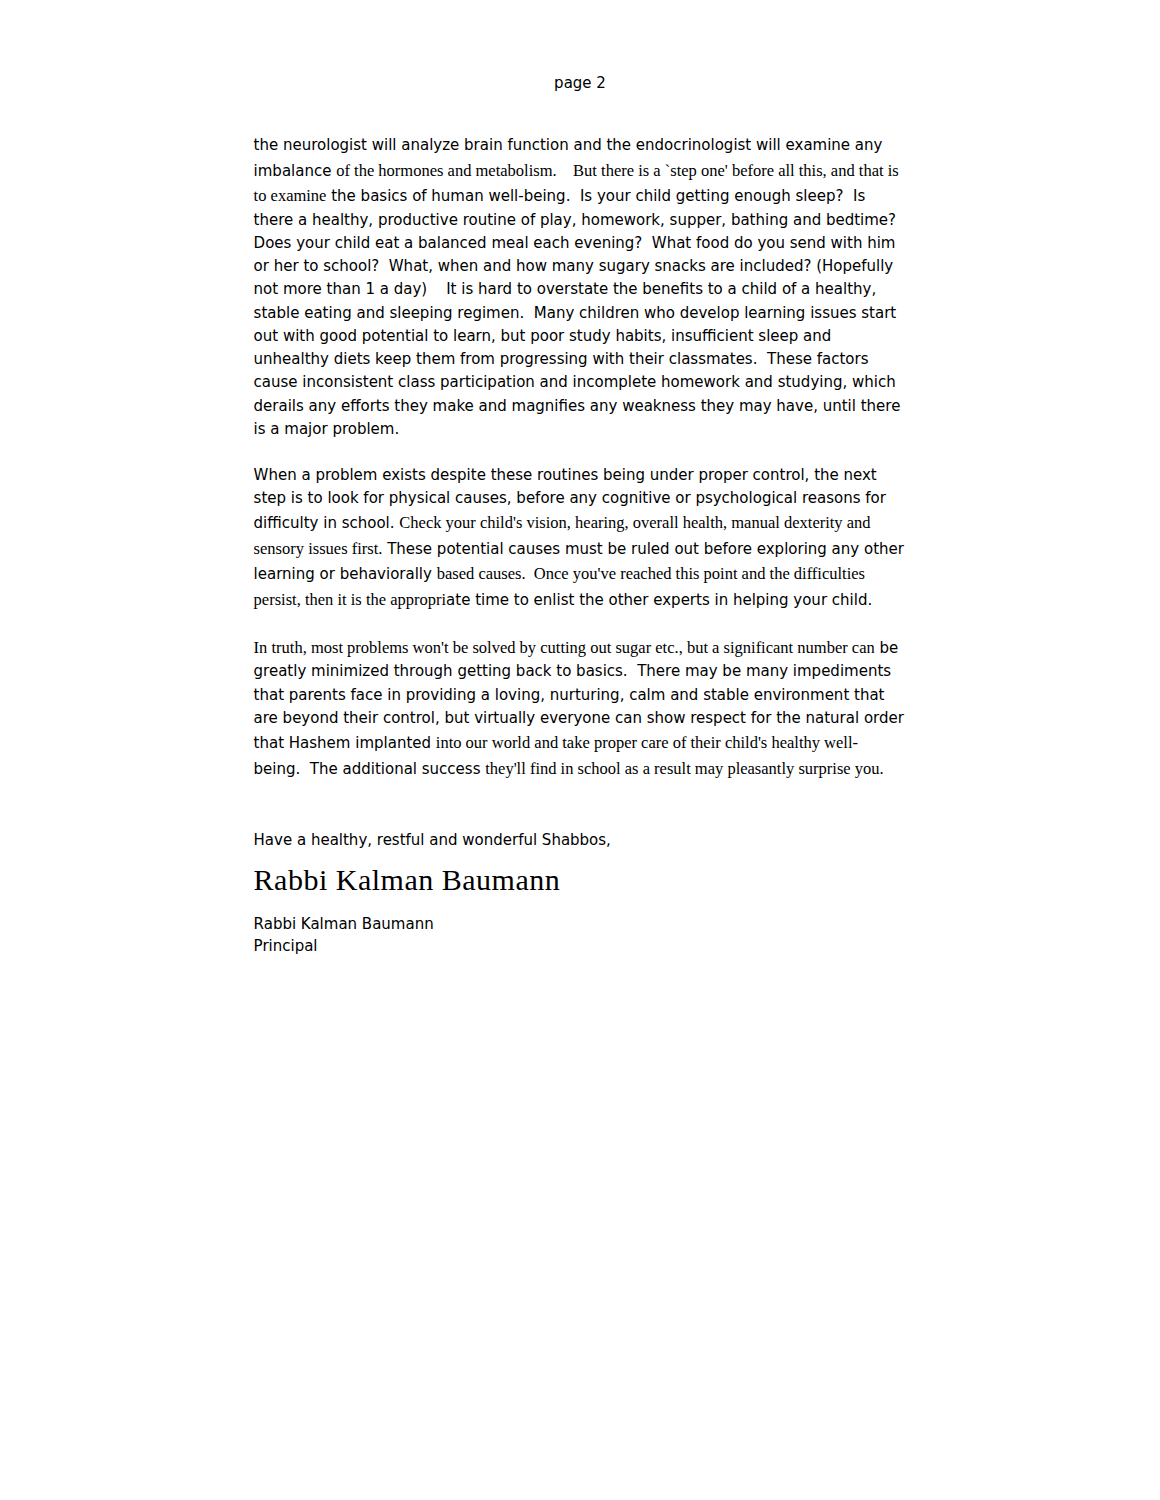page 2
the neurologist will analyze brain function and the endocrinologist will examine any imbalance of the hormones and metabolism. But there is a `step one' before all this, and that is to examine the basics of human well-being. Is your child getting enough sleep? Is there a healthy, productive routine of play, homework, supper, bathing and bedtime? Does your child eat a balanced meal each evening? What food do you send with him or her to school? What, when and how many sugary snacks are included? (Hopefully not more than 1 a day) It is hard to overstate the benefits to a child of a healthy, stable eating and sleeping regimen. Many children who develop learning issues start out with good potential to learn, but poor study habits, insufficient sleep and unhealthy diets keep them from progressing with their classmates. These factors cause inconsistent class participation and incomplete homework and studying, which derails any efforts they make and magnifies any weakness they may have, until there is a major problem.
When a problem exists despite these routines being under proper control, the next step is to look for physical causes, before any cognitive or psychological reasons for difficulty in school. Check your child's vision, hearing, overall health, manual dexterity and sensory issues first. These potential causes must be ruled out before exploring any other learning or behaviorally based causes. Once you've reached this point and the difficulties persist, then it is the appropriate time to enlist the other experts in helping your child.
In truth, most problems won't be solved by cutting out sugar etc., but a significant number can be greatly minimized through getting back to basics. There may be many impediments that parents face in providing a loving, nurturing, calm and stable environment that are beyond their control, but virtually everyone can show respect for the natural order that Hashem implanted into our world and take proper care of their child's healthy well-being. The additional success they'll find in school as a result may pleasantly surprise you.
Have a healthy, restful and wonderful Shabbos,
Rabbi Kalman Baumann
Rabbi Kalman Baumann
Principal